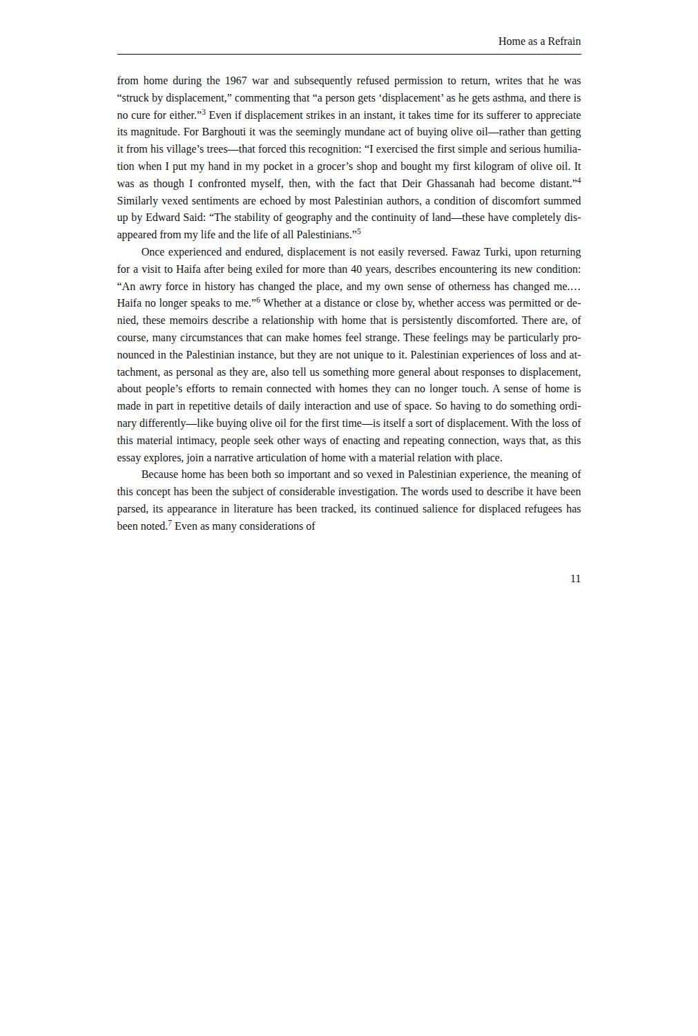Home as a Refrain
from home during the 1967 war and subsequently refused permission to return, writes that he was “struck by displacement,” commenting that “a person gets ‘displacement’ as he gets asthma, and there is no cure for either.”3 Even if displacement strikes in an instant, it takes time for its sufferer to appreciate its magnitude. For Barghouti it was the seemingly mundane act of buying olive oil—rather than getting it from his village’s trees—that forced this recognition: “I exercised the first simple and serious humiliation when I put my hand in my pocket in a grocer’s shop and bought my first kilogram of olive oil. It was as though I confronted myself, then, with the fact that Deir Ghassanah had become distant.”4 Similarly vexed sentiments are echoed by most Palestinian authors, a condition of discomfort summed up by Edward Said: “The stability of geography and the continuity of land—these have completely disappeared from my life and the life of all Palestinians.”5
Once experienced and endured, displacement is not easily reversed. Fawaz Turki, upon returning for a visit to Haifa after being exiled for more than 40 years, describes encountering its new condition: “An awry force in history has changed the place, and my own sense of otherness has changed me.… Haifa no longer speaks to me.”6 Whether at a distance or close by, whether access was permitted or denied, these memoirs describe a relationship with home that is persistently discomforted. There are, of course, many circumstances that can make homes feel strange. These feelings may be particularly pronounced in the Palestinian instance, but they are not unique to it. Palestinian experiences of loss and attachment, as personal as they are, also tell us something more general about responses to displacement, about people’s efforts to remain connected with homes they can no longer touch. A sense of home is made in part in repetitive details of daily interaction and use of space. So having to do something ordinary differently—like buying olive oil for the first time—is itself a sort of displacement. With the loss of this material intimacy, people seek other ways of enacting and repeating connection, ways that, as this essay explores, join a narrative articulation of home with a material relation with place.
Because home has been both so important and so vexed in Palestinian experience, the meaning of this concept has been the subject of considerable investigation. The words used to describe it have been parsed, its appearance in literature has been tracked, its continued salience for displaced refugees has been noted.7 Even as many considerations of
11